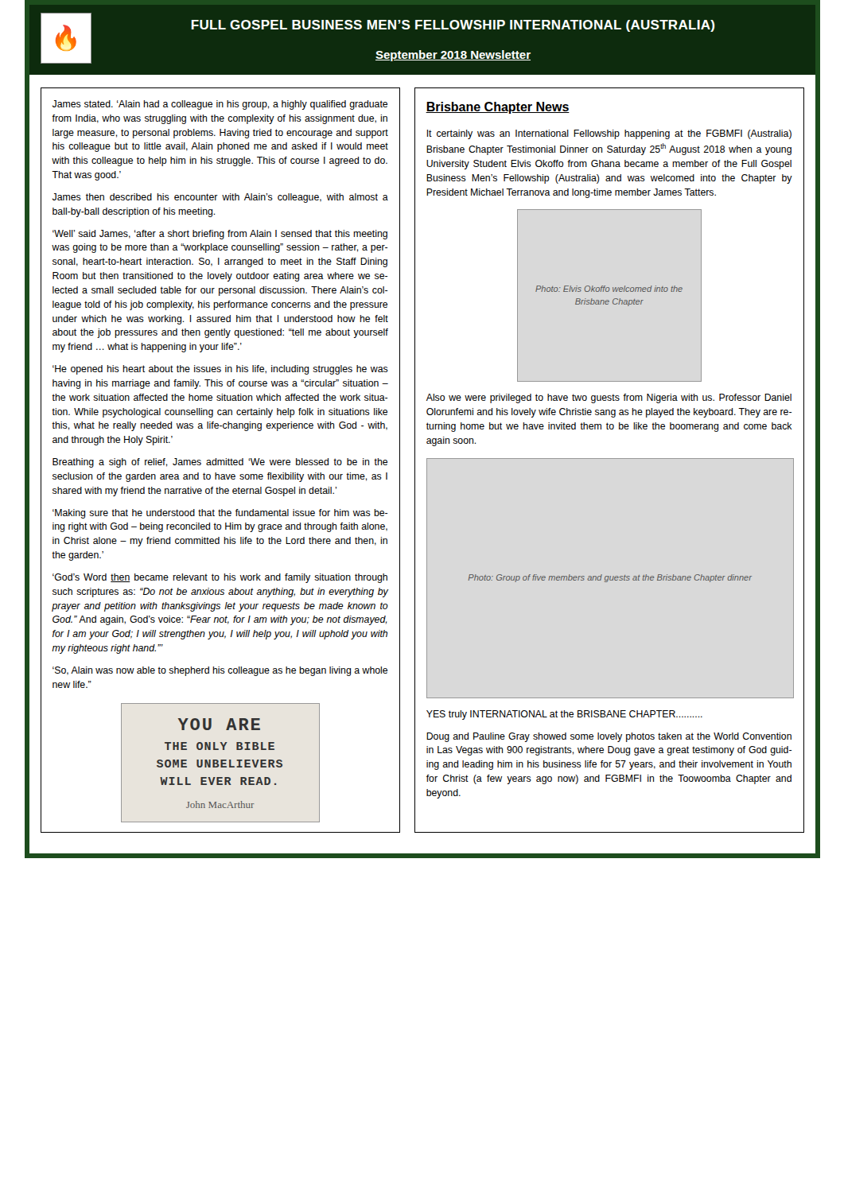🔥
FULL GOSPEL BUSINESS MEN’S FELLOWSHIP INTERNATIONAL (AUSTRALIA)
September 2018 Newsletter
James stated. ‘Alain had a colleague in his group, a highly qualified graduate from India, who was struggling with the complexity of his assignment due, in large measure, to personal problems. Having tried to encourage and support his colleague but to little avail, Alain phoned me and asked if I would meet with this colleague to help him in his struggle. This of course I agreed to do. That was good.’
James then described his encounter with Alain’s colleague, with almost a ball-by-ball description of his meeting.
‘Well’ said James, ‘after a short briefing from Alain I sensed that this meeting was going to be more than a “workplace counselling” session – rather, a personal, heart-to-heart interaction. So, I arranged to meet in the Staff Dining Room but then transitioned to the lovely outdoor eating area where we selected a small secluded table for our personal discussion. There Alain’s colleague told of his job complexity, his performance concerns and the pressure under which he was working. I assured him that I understood how he felt about the job pressures and then gently questioned: “tell me about yourself my friend … what is happening in your life”.’
‘He opened his heart about the issues in his life, including struggles he was having in his marriage and family. This of course was a “circular” situation – the work situation affected the home situation which affected the work situation. While psychological counselling can certainly help folk in situations like this, what he really needed was a life-changing experience with God - with, and through the Holy Spirit.’
Breathing a sigh of relief, James admitted ‘We were blessed to be in the seclusion of the garden area and to have some flexibility with our time, as I shared with my friend the narrative of the eternal Gospel in detail.’
‘Making sure that he understood that the fundamental issue for him was being right with God – being reconciled to Him by grace and through faith alone, in Christ alone – my friend committed his life to the Lord there and then, in the garden.’
‘God’s Word then became relevant to his work and family situation through such scriptures as: “Do not be anxious about anything, but in everything by prayer and petition with thanksgivings let your requests be made known to God.” And again, God’s voice: “Fear not, for I am with you; be not dismayed, for I am your God; I will strengthen you, I will help you, I will uphold you with my righteous right hand.”’
‘So, Alain was now able to shepherd his colleague as he began living a whole new life.”
YOU ARE
THE ONLY BIBLE
SOME UNBELIEVERS
WILL EVER READ.
John MacArthur
Brisbane Chapter News
It certainly was an International Fellowship happening at the FGBMFI (Australia) Brisbane Chapter Testimonial Dinner on Saturday 25th August 2018 when a young University Student Elvis Okoffo from Ghana became a member of the Full Gospel Business Men’s Fellowship (Australia) and was welcomed into the Chapter by President Michael Terranova and long-time member James Tatters.
Photo: Elvis Okoffo welcomed into the Brisbane Chapter
Also we were privileged to have two guests from Nigeria with us. Professor Daniel Olorunfemi and his lovely wife Christie sang as he played the keyboard. They are returning home but we have invited them to be like the boomerang and come back again soon.
Photo: Group of five members and guests at the Brisbane Chapter dinner
YES truly INTERNATIONAL at the BRISBANE CHAPTER..........
Doug and Pauline Gray showed some lovely photos taken at the World Convention in Las Vegas with 900 registrants, where Doug gave a great testimony of God guiding and leading him in his business life for 57 years, and their involvement in Youth for Christ (a few years ago now) and FGBMFI in the Toowoomba Chapter and beyond.